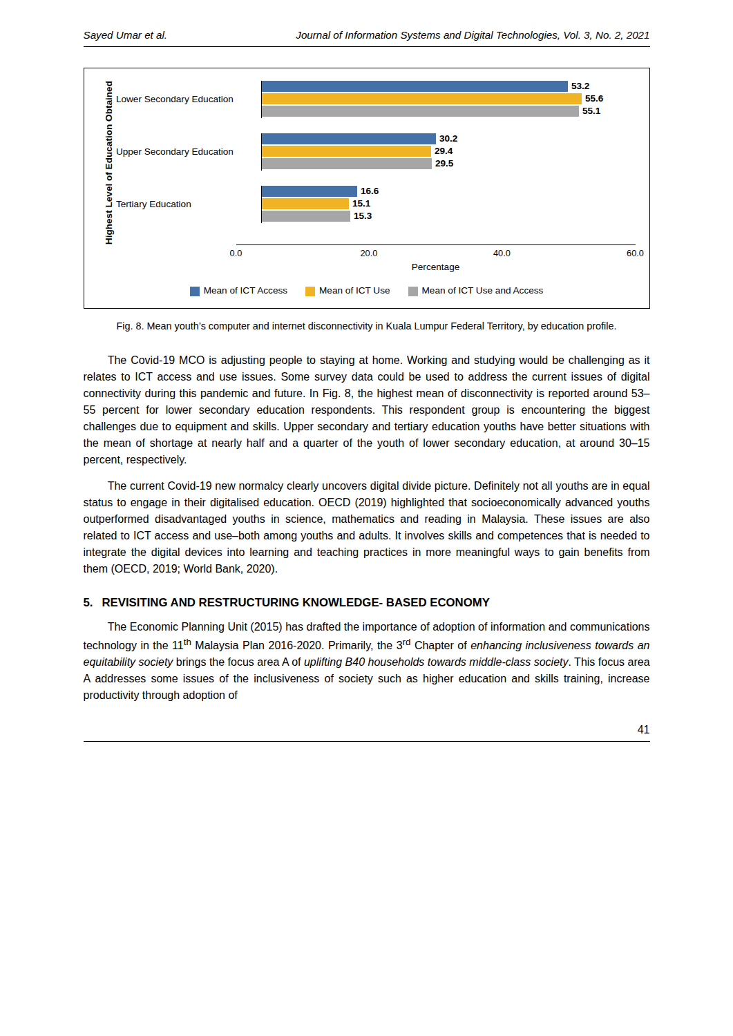Sayed Umar et al. Journal of Information Systems and Digital Technologies, Vol. 3, No. 2, 2021
Highest Level of Education Obtained
Lower Secondary Education
53.2
55.6
55.1
Upper Secondary Education
30.2
29.4
29.5
Tertiary Education
16.6
15.1
15.3
0.0 20.0 40.0 60.0
Percentage
Mean of ICT Access Mean of ICT Use Mean of ICT Use and Access
Fig. 8. Mean youth’s computer and internet disconnectivity in Kuala Lumpur Federal Territory, by education profile.
The Covid-19 MCO is adjusting people to staying at home. Working and studying would be challenging as it relates to ICT access and use issues. Some survey data could be used to address the current issues of digital connectivity during this pandemic and future. In Fig. 8, the highest mean of disconnectivity is reported around 53–55 percent for lower secondary education respondents. This respondent group is encountering the biggest challenges due to equipment and skills. Upper secondary and tertiary education youths have better situations with the mean of shortage at nearly half and a quarter of the youth of lower secondary education, at around 30–15 percent, respectively.
The current Covid-19 new normalcy clearly uncovers digital divide picture. Definitely not all youths are in equal status to engage in their digitalised education. OECD (2019) highlighted that socioeconomically advanced youths outperformed disadvantaged youths in science, mathematics and reading in Malaysia. These issues are also related to ICT access and use–both among youths and adults. It involves skills and competences that is needed to integrate the digital devices into learning and teaching practices in more meaningful ways to gain benefits from them (OECD, 2019; World Bank, 2020).
5. REVISITING AND RESTRUCTURING KNOWLEDGE- BASED ECONOMY
The Economic Planning Unit (2015) has drafted the importance of adoption of information and communications technology in the 11th Malaysia Plan 2016-2020. Primarily, the 3rd Chapter of enhancing inclusiveness towards an equitability society brings the focus area A of uplifting B40 households towards middle-class society. This focus area A addresses some issues of the inclusiveness of society such as higher education and skills training, increase productivity through adoption of
41